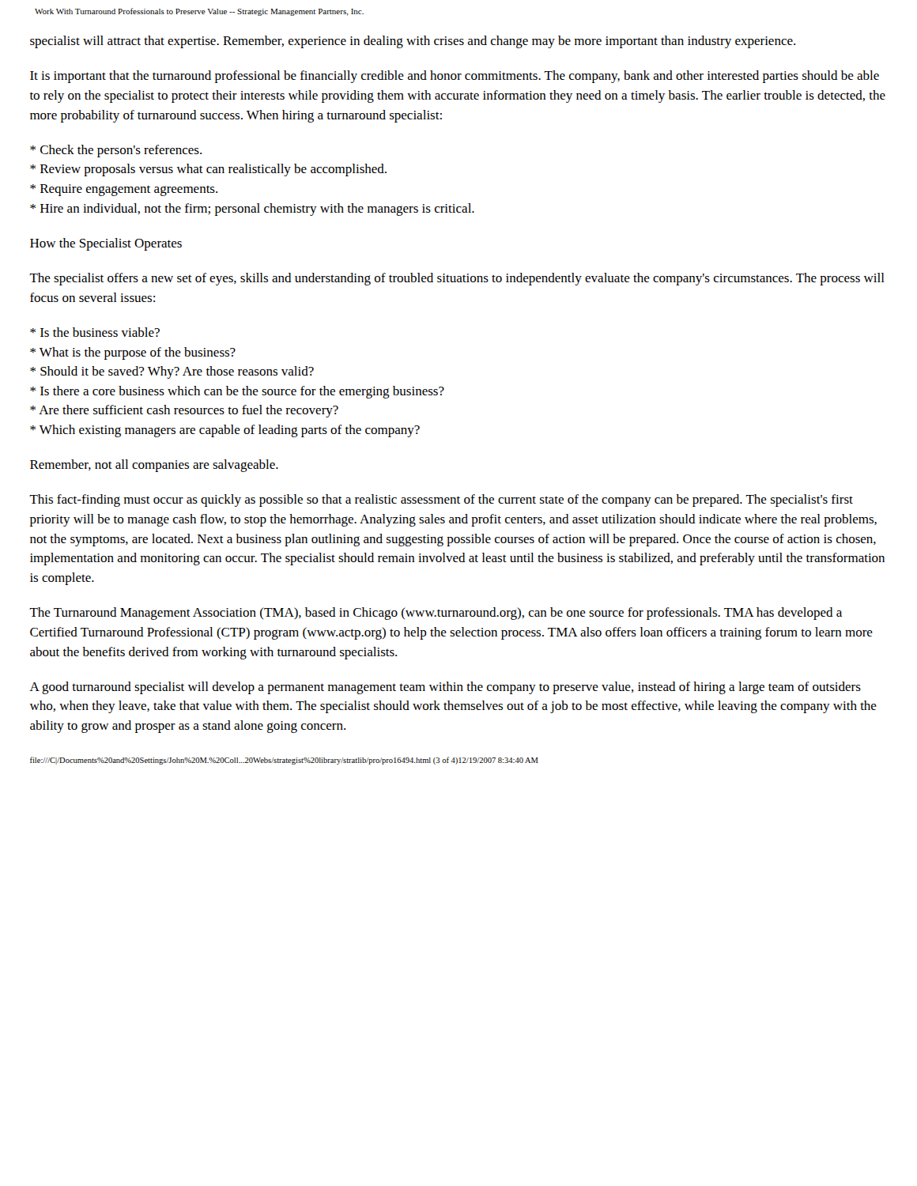Work With Turnaround Professionals to Preserve Value -- Strategic Management Partners, Inc.
specialist will attract that expertise. Remember, experience in dealing with crises and change may be more important than industry experience.
It is important that the turnaround professional be financially credible and honor commitments. The company, bank and other interested parties should be able to rely on the specialist to protect their interests while providing them with accurate information they need on a timely basis. The earlier trouble is detected, the more probability of turnaround success. When hiring a turnaround specialist:
* Check the person's references.
* Review proposals versus what can realistically be accomplished.
* Require engagement agreements.
* Hire an individual, not the firm; personal chemistry with the managers is critical.
How the Specialist Operates
The specialist offers a new set of eyes, skills and understanding of troubled situations to independently evaluate the company's circumstances. The process will focus on several issues:
* Is the business viable?
* What is the purpose of the business?
* Should it be saved? Why? Are those reasons valid?
* Is there a core business which can be the source for the emerging business?
* Are there sufficient cash resources to fuel the recovery?
* Which existing managers are capable of leading parts of the company?
Remember, not all companies are salvageable.
This fact-finding must occur as quickly as possible so that a realistic assessment of the current state of the company can be prepared. The specialist's first priority will be to manage cash flow, to stop the hemorrhage. Analyzing sales and profit centers, and asset utilization should indicate where the real problems, not the symptoms, are located. Next a business plan outlining and suggesting possible courses of action will be prepared. Once the course of action is chosen, implementation and monitoring can occur. The specialist should remain involved at least until the business is stabilized, and preferably until the transformation is complete.
The Turnaround Management Association (TMA), based in Chicago (www.turnaround.org), can be one source for professionals. TMA has developed a Certified Turnaround Professional (CTP) program (www.actp.org) to help the selection process. TMA also offers loan officers a training forum to learn more about the benefits derived from working with turnaround specialists.
A good turnaround specialist will develop a permanent management team within the company to preserve value, instead of hiring a large team of outsiders who, when they leave, take that value with them. The specialist should work themselves out of a job to be most effective, while leaving the company with the ability to grow and prosper as a stand alone going concern.
file:///C|/Documents%20and%20Settings/John%20M.%20Coll...20Webs/strategist%20library/stratlib/pro/pro16494.html (3 of 4)12/19/2007 8:34:40 AM